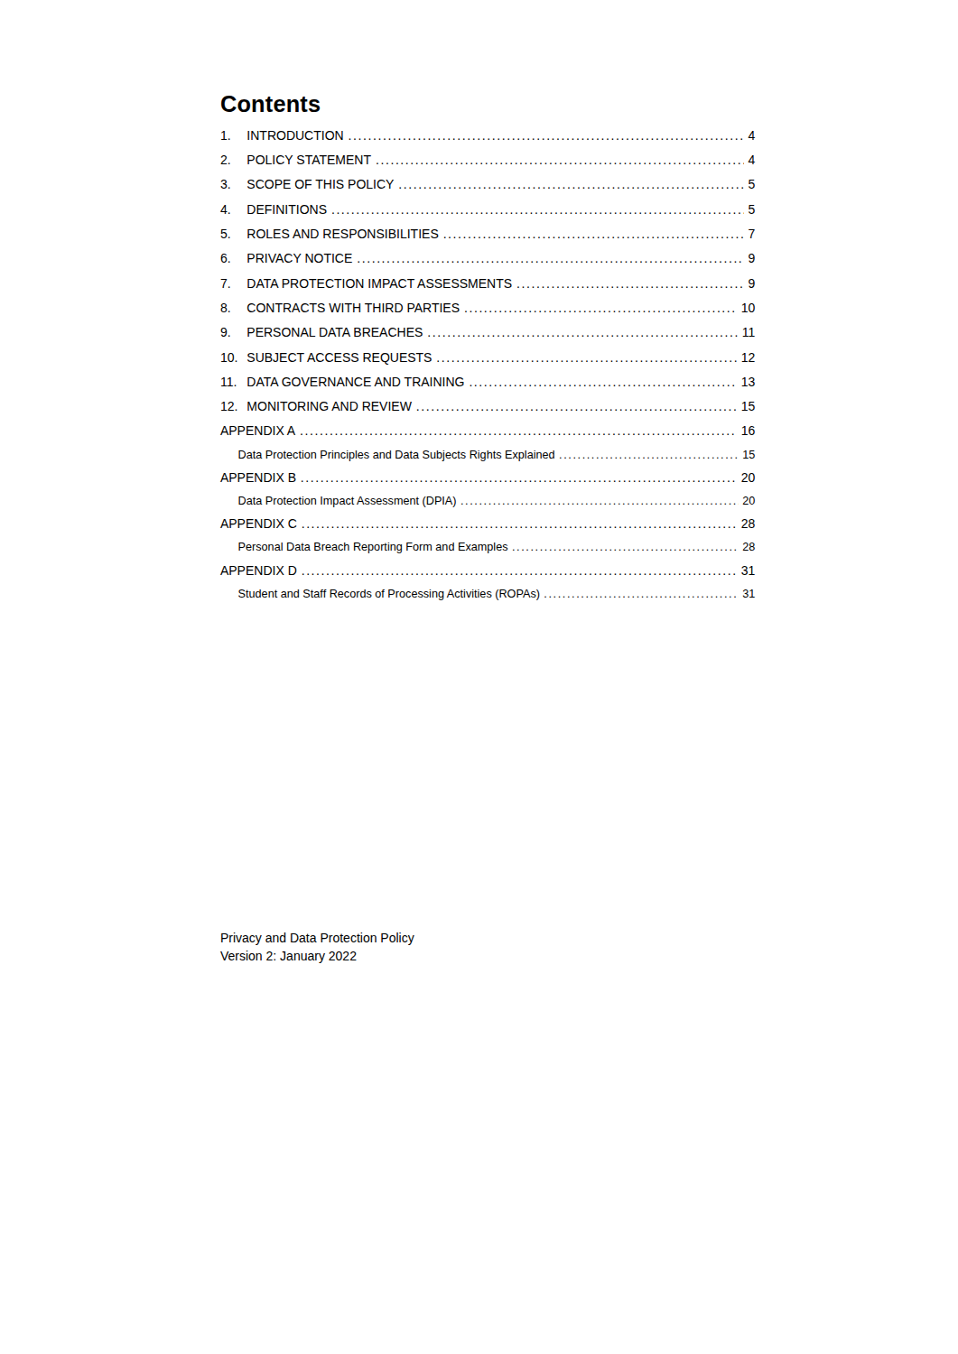Contents
1. INTRODUCTION .................................................................................................. 4
2. POLICY STATEMENT ....................................................................................... 4
3. SCOPE OF THIS POLICY ..................................................................................... 5
4. DEFINITIONS ..................................................................................................... 5
5. ROLES AND RESPONSIBILITIES ........................................................................... 7
6. PRIVACY NOTICE ............................................................................................. 9
7. DATA PROTECTION IMPACT ASSESSMENTS ........................................................... 9
8. CONTRACTS WITH THIRD PARTIES ..................................................................... 10
9. PERSONAL DATA BREACHES ............................................................................. 11
10. SUBJECT ACCESS REQUESTS ............................................................................ 12
11. DATA GOVERNANCE AND TRAINING .................................................................... 13
12. MONITORING AND REVIEW .............................................................................. 15
APPENDIX A .................................................................................................... 16
Data Protection Principles and Data Subjects Rights Explained ............................................................................................ 15
APPENDIX B ................................................................................................................................. 20
Data Protection Impact Assessment (DPIA) ........................................................................... 20
APPENDIX C .................................................................................................... 28
Personal Data Breach Reporting Form and Examples ............................................................... 28
APPENDIX D .................................................................................................... 31
Student and Staff Records of Processing Activities (ROPAs) .......................................................... 31
Privacy and Data Protection Policy
Version 2: January 2022